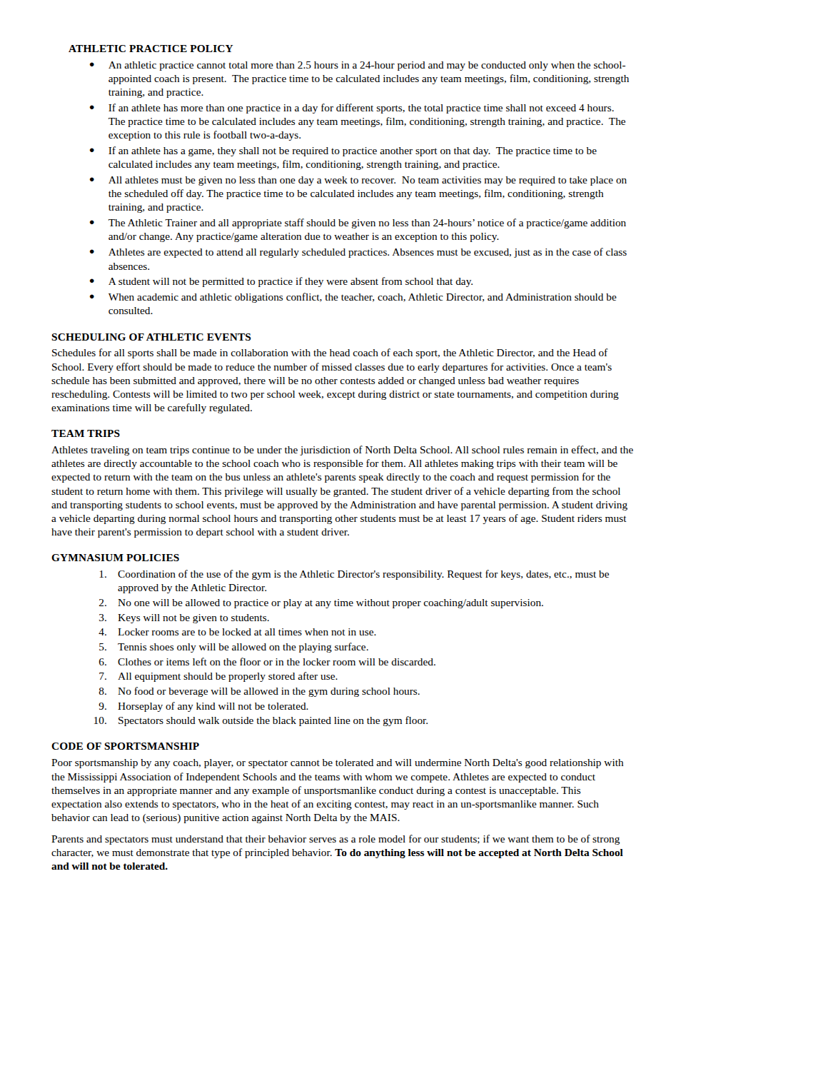ATHLETIC PRACTICE POLICY
An athletic practice cannot total more than 2.5 hours in a 24-hour period and may be conducted only when the school-appointed coach is present. The practice time to be calculated includes any team meetings, film, conditioning, strength training, and practice.
If an athlete has more than one practice in a day for different sports, the total practice time shall not exceed 4 hours. The practice time to be calculated includes any team meetings, film, conditioning, strength training, and practice. The exception to this rule is football two-a-days.
If an athlete has a game, they shall not be required to practice another sport on that day. The practice time to be calculated includes any team meetings, film, conditioning, strength training, and practice.
All athletes must be given no less than one day a week to recover. No team activities may be required to take place on the scheduled off day. The practice time to be calculated includes any team meetings, film, conditioning, strength training, and practice.
The Athletic Trainer and all appropriate staff should be given no less than 24-hours’ notice of a practice/game addition and/or change. Any practice/game alteration due to weather is an exception to this policy.
Athletes are expected to attend all regularly scheduled practices. Absences must be excused, just as in the case of class absences.
A student will not be permitted to practice if they were absent from school that day.
When academic and athletic obligations conflict, the teacher, coach, Athletic Director, and Administration should be consulted.
SCHEDULING OF ATHLETIC EVENTS
Schedules for all sports shall be made in collaboration with the head coach of each sport, the Athletic Director, and the Head of School. Every effort should be made to reduce the number of missed classes due to early departures for activities. Once a team's schedule has been submitted and approved, there will be no other contests added or changed unless bad weather requires rescheduling. Contests will be limited to two per school week, except during district or state tournaments, and competition during examinations time will be carefully regulated.
TEAM TRIPS
Athletes traveling on team trips continue to be under the jurisdiction of North Delta School. All school rules remain in effect, and the athletes are directly accountable to the school coach who is responsible for them. All athletes making trips with their team will be expected to return with the team on the bus unless an athlete's parents speak directly to the coach and request permission for the student to return home with them. This privilege will usually be granted. The student driver of a vehicle departing from the school and transporting students to school events, must be approved by the Administration and have parental permission. A student driving a vehicle departing during normal school hours and transporting other students must be at least 17 years of age. Student riders must have their parent's permission to depart school with a student driver.
GYMNASIUM POLICIES
Coordination of the use of the gym is the Athletic Director's responsibility. Request for keys, dates, etc., must be approved by the Athletic Director.
No one will be allowed to practice or play at any time without proper coaching/adult supervision.
Keys will not be given to students.
Locker rooms are to be locked at all times when not in use.
Tennis shoes only will be allowed on the playing surface.
Clothes or items left on the floor or in the locker room will be discarded.
All equipment should be properly stored after use.
No food or beverage will be allowed in the gym during school hours.
Horseplay of any kind will not be tolerated.
Spectators should walk outside the black painted line on the gym floor.
CODE OF SPORTSMANSHIP
Poor sportsmanship by any coach, player, or spectator cannot be tolerated and will undermine North Delta's good relationship with the Mississippi Association of Independent Schools and the teams with whom we compete. Athletes are expected to conduct themselves in an appropriate manner and any example of unsportsmanlike conduct during a contest is unacceptable. This expectation also extends to spectators, who in the heat of an exciting contest, may react in an un-sportsmanlike manner. Such behavior can lead to (serious) punitive action against North Delta by the MAIS.
Parents and spectators must understand that their behavior serves as a role model for our students; if we want them to be of strong character, we must demonstrate that type of principled behavior. To do anything less will not be accepted at North Delta School and will not be tolerated.